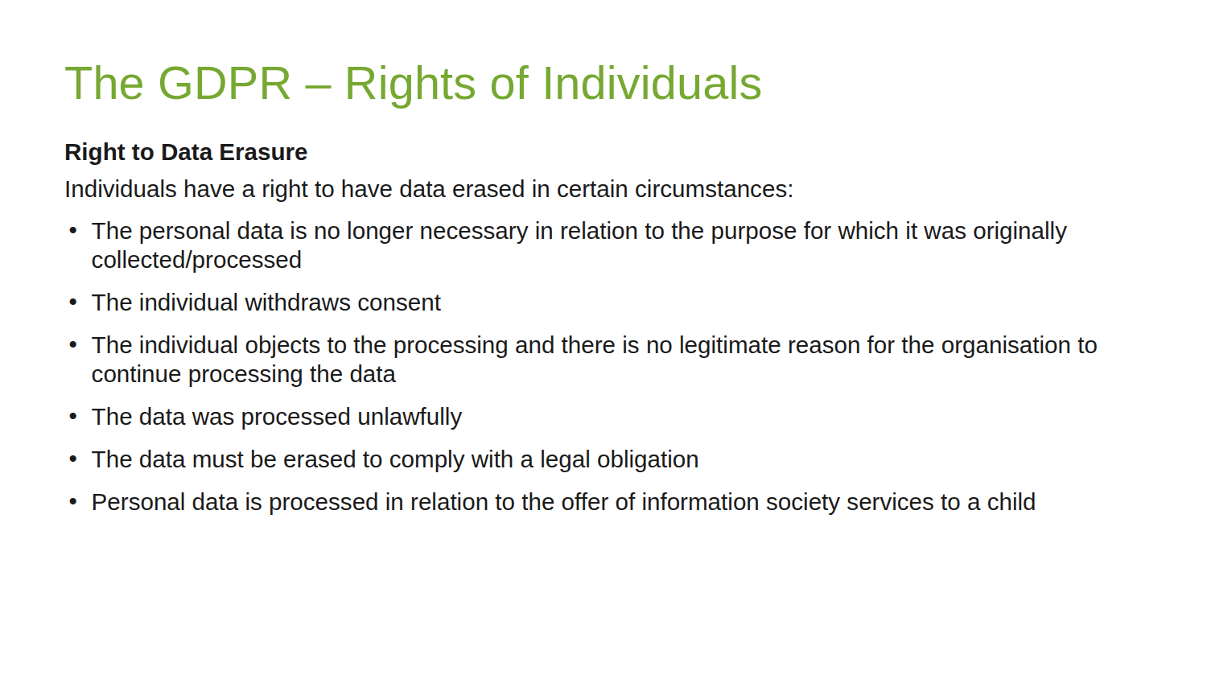The GDPR – Rights of Individuals
Right to Data Erasure
Individuals have a right to have data erased in certain circumstances:
The personal data is no longer necessary in relation to the purpose for which it was originally collected/processed
The individual withdraws consent
The individual objects to the processing and there is no legitimate reason for the organisation to continue processing the data
The data was processed unlawfully
The data must be erased to comply with a legal obligation
Personal data is processed in relation to the offer of information society services to a child